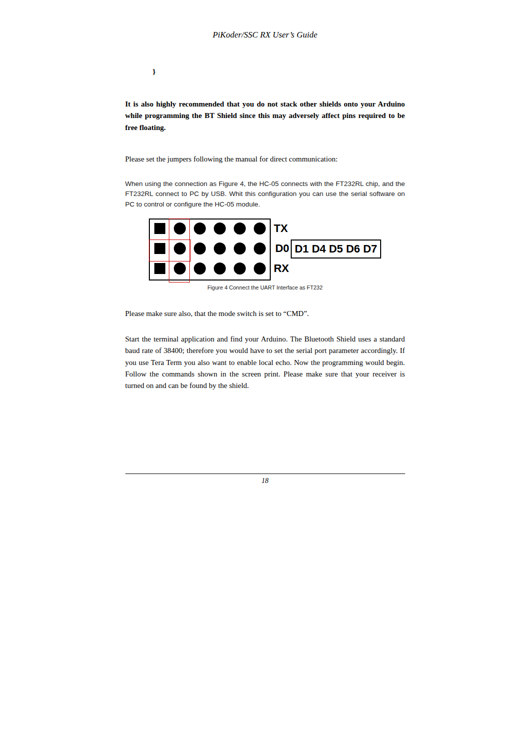PiKoder/SSC RX User’s Guide
}
It is also highly recommended that you do not stack other shields onto your Arduino while programming the BT Shield since this may adversely affect pins required to be free floating.
Please set the jumpers following the manual for direct communication:
When using the connection as Figure 4, the HC-05 connects with the FT232RL chip, and the FT232RL connect to PC by USB. Whit this configuration you can use the serial software on PC to control or configure the HC-05 module.
TX
D0 D1 D4 D5 D6 D7
RX
Figure 4 Connect the UART Interface as FT232
Please make sure also, that the mode switch is set to “CMD”.
Start the terminal application and find your Arduino. The Bluetooth Shield uses a standard baud rate of 38400; therefore you would have to set the serial port parameter accordingly. If you use Tera Term you also want to enable local echo. Now the programming would begin. Follow the commands shown in the screen print. Please make sure that your receiver is turned on and can be found by the shield.
18